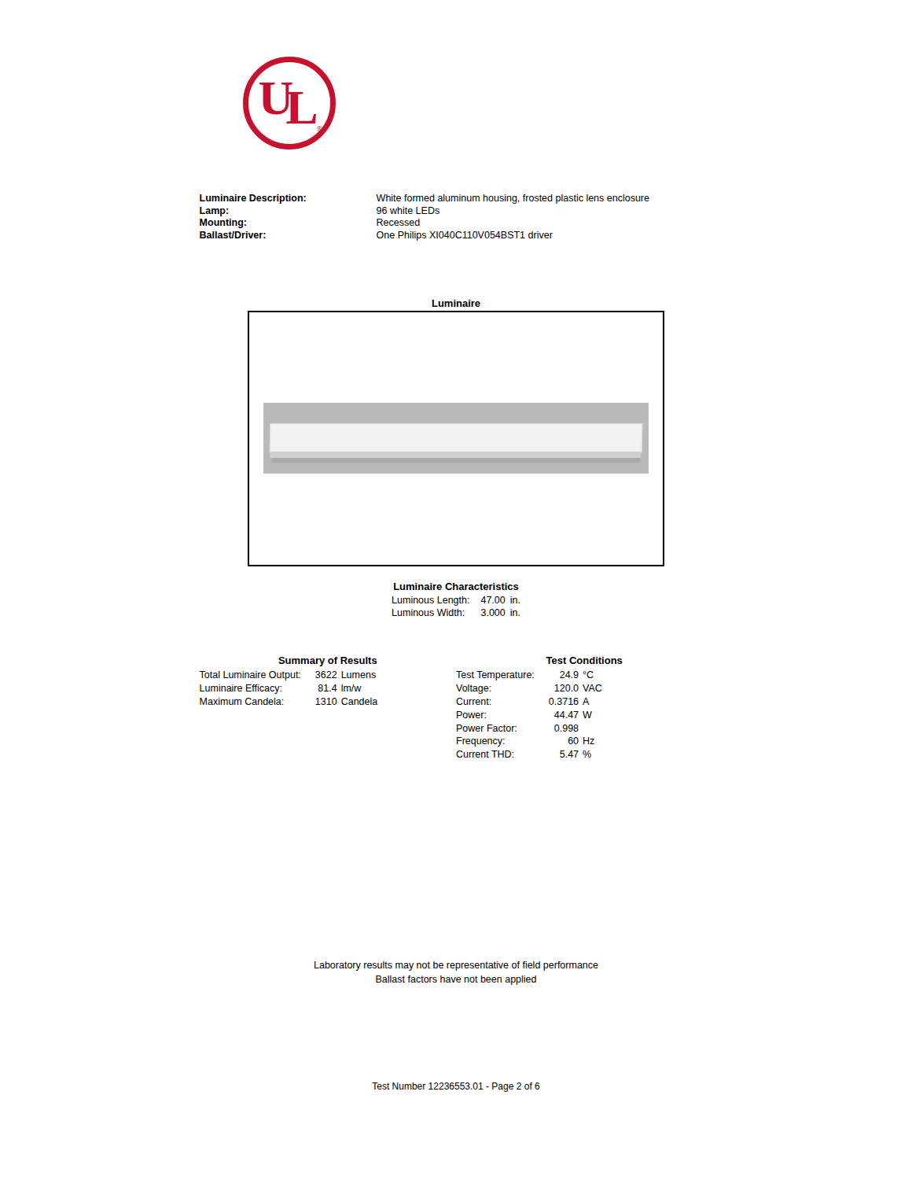UL
®
| Luminaire Description: | White formed aluminum housing, frosted plastic lens enclosure |
| Lamp: | 96 white LEDs |
| Mounting: | Recessed |
| Ballast/Driver: | One Philips XI040C110V054BST1 driver |
Luminaire
Luminaire Characteristics
| Luminous Length: | 47.00 | in. |
| Luminous Width: | 3.000 | in. |
Summary of Results
| Total Luminaire Output: | 3622 | Lumens |
| Luminaire Efficacy: | 81.4 | lm/w |
| Maximum Candela: | 1310 | Candela |
Test Conditions
| Test Temperature: | 24.9 | °C |
| Voltage: | 120.0 | VAC |
| Current: | 0.3716 | A |
| Power: | 44.47 | W |
| Power Factor: | 0.998 | |
| Frequency: | 60 | Hz |
| Current THD: | 5.47 | % |
Laboratory results may not be representative of field performance
Ballast factors have not been applied
Test Number 12236553.01 - Page 2 of 6